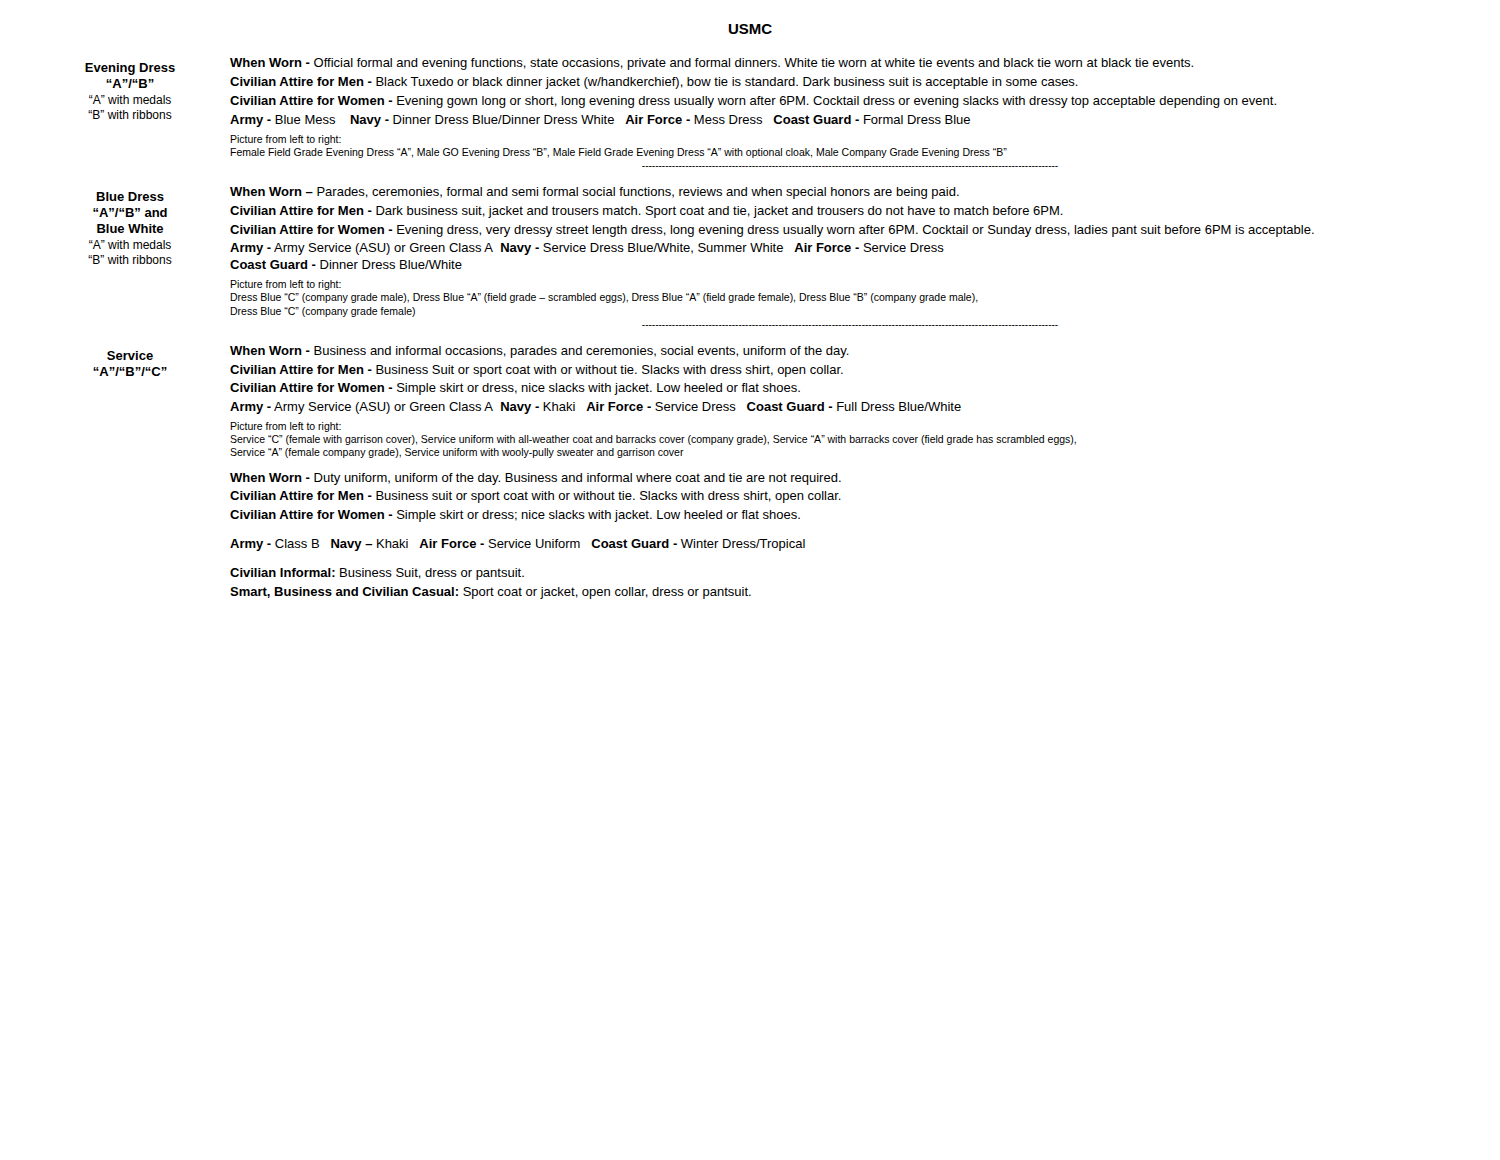USMC
| Evening Dress “A”/“B” “A” with medals “B” with ribbons | When Worn - Official formal and evening functions, state occasions, private and formal dinners. White tie worn at white tie events and black tie worn at black tie events. Civilian Attire for Men - Black Tuxedo or black dinner jacket (w/handkerchief), bow tie is standard. Dark business suit is acceptable in some cases. Civilian Attire for Women - Evening gown long or short, long evening dress usually worn after 6PM. Cocktail dress or evening slacks with dressy top acceptable depending on event. Army - Blue Mess Navy - Dinner Dress Blue/Dinner Dress White Air Force - Mess Dress Coast Guard - Formal Dress Blue Picture from left to right: Female Field Grade Evening Dress “A”, Male GO Evening Dress “B”, Male Field Grade Evening Dress “A” with optional cloak, Male Company Grade Evening Dress “B” ----------------------------------------------------------------------------------------------------------------------------- |
| Blue Dress “A”/“B” and Blue White “A” with medals “B” with ribbons | When Worn – Parades, ceremonies, formal and semi formal social functions, reviews and when special honors are being paid. Civilian Attire for Men - Dark business suit, jacket and trousers match. Sport coat and tie, jacket and trousers do not have to match before 6PM. Civilian Attire for Women - Evening dress, very dressy street length dress, long evening dress usually worn after 6PM. Cocktail or Sunday dress, ladies pant suit before 6PM is acceptable. Army - Army Service (ASU) or Green Class A Navy - Service Dress Blue/White, Summer White Air Force - Service Dress Coast Guard - Dinner Dress Blue/White Picture from left to right: Dress Blue “C” (company grade male), Dress Blue “A” (field grade – scrambled eggs), Dress Blue “A” (field grade female), Dress Blue “B” (company grade male), Dress Blue “C” (company grade female) ----------------------------------------------------------------------------------------------------------------------------- |
| Service “A”/“B”/“C” | When Worn - Business and informal occasions, parades and ceremonies, social events, uniform of the day. Civilian Attire for Men - Business Suit or sport coat with or without tie. Slacks with dress shirt, open collar. Civilian Attire for Women - Simple skirt or dress, nice slacks with jacket. Low heeled or flat shoes. Army - Army Service (ASU) or Green Class A Navy - Khaki Air Force - Service Dress Coast Guard - Full Dress Blue/White Picture from left to right: Service “C” (female with garrison cover), Service uniform with all-weather coat and barracks cover (company grade), Service “A” with barracks cover (field grade has scrambled eggs), Service “A” (female company grade), Service uniform with wooly-pully sweater and garrison cover When Worn - Duty uniform, uniform of the day. Business and informal where coat and tie are not required. Civilian Attire for Men - Business suit or sport coat with or without tie. Slacks with dress shirt, open collar. Civilian Attire for Women - Simple skirt or dress; nice slacks with jacket. Low heeled or flat shoes. Army - Class B Navy – Khaki Air Force - Service Uniform Coast Guard - Winter Dress/Tropical Civilian Informal: Business Suit, dress or pantsuit. Smart, Business and Civilian Casual: Sport coat or jacket, open collar, dress or pantsuit. |